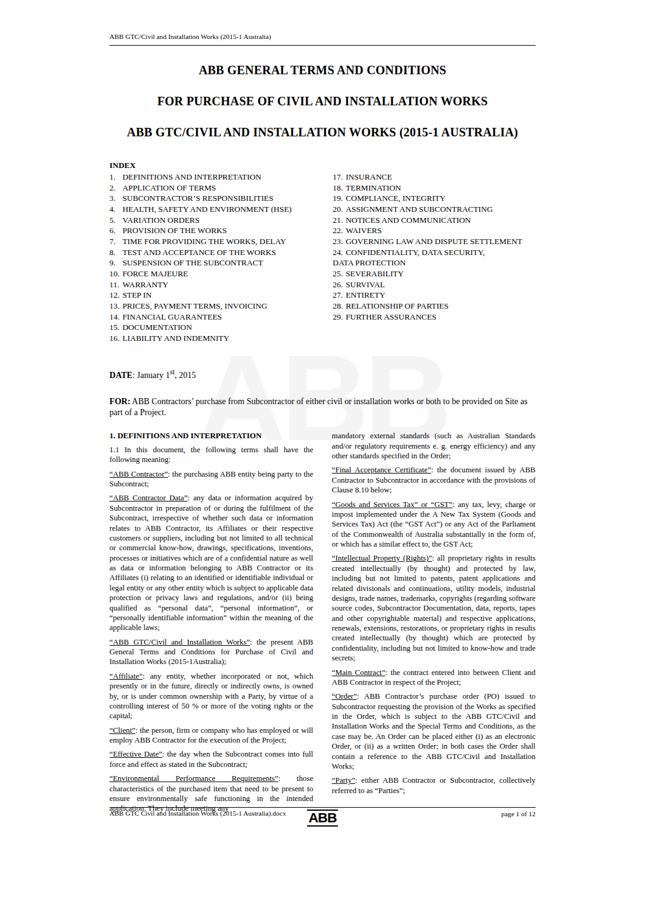ABB
ABB GTC/Civil and Installation Works (2015-1 Australia)
ABB GENERAL TERMS AND CONDITIONS
FOR PURCHASE OF CIVIL AND INSTALLATION WORKS
ABB GTC/CIVIL AND INSTALLATION WORKS (2015-1 AUSTRALIA)
INDEX
1. DEFINITIONS AND INTERPRETATION
2. APPLICATION OF TERMS
3. SUBCONTRACTOR’S RESPONSIBILITIES
4. HEALTH, SAFETY AND ENVIRONMENT (HSE)
5. VARIATION ORDERS
6. PROVISION OF THE WORKS
7. TIME FOR PROVIDING THE WORKS, DELAY
8. TEST AND ACCEPTANCE OF THE WORKS
9. SUSPENSION OF THE SUBCONTRACT
10. FORCE MAJEURE
11. WARRANTY
12. STEP IN
13. PRICES, PAYMENT TERMS, INVOICING
14. FINANCIAL GUARANTEES
15. DOCUMENTATION
16. LIABILITY AND INDEMNITY
17. INSURANCE
18. TERMINATION
19. COMPLIANCE, INTEGRITY
20. ASSIGNMENT AND SUBCONTRACTING
21. NOTICES AND COMMUNICATION
22. WAIVERS
23. GOVERNING LAW AND DISPUTE SETTLEMENT
24. CONFIDENTIALITY, DATA SECURITY,
DATA PROTECTION
25. SEVERABILITY
26. SURVIVAL
27. ENTIRETY
28. RELATIONSHIP OF PARTIES
29. FURTHER ASSURANCES
DATE: January 1st, 2015
FOR: ABB Contractors’ purchase from Subcontractor of either civil or installation works or both to be provided on Site as part of a Project.
1. DEFINITIONS AND INTERPRETATION
1.1 In this document, the following terms shall have the following meaning:
“ABB Contractor”: the purchasing ABB entity being party to the Subcontract;
“ABB Contractor Data”: any data or information acquired by Subcontractor in preparation of or during the fulfilment of the Subcontract, irrespective of whether such data or information relates to ABB Contractor, its Affiliates or their respective customers or suppliers, including but not limited to all technical or commercial know-how, drawings, specifications, inventions, processes or initiatives which are of a confidential nature as well as data or information belonging to ABB Contractor or its Affiliates (i) relating to an identified or identifiable individual or legal entity or any other entity which is subject to applicable data protection or privacy laws and regulations, and/or (ii) being qualified as “personal data”, “personal information”, or “personally identifiable information” within the meaning of the applicable laws;
“ABB GTC/Civil and Installation Works”: the present ABB General Terms and Conditions for Purchase of Civil and Installation Works (2015-1Australia);
“Affiliate”: any entity, whether incorporated or not, which presently or in the future, directly or indirectly owns, is owned by, or is under common ownership with a Party, by virtue of a controlling interest of 50 % or more of the voting rights or the capital;
“Client”: the person, firm or company who has employed or will employ ABB Contractor for the execution of the Project;
“Effective Date”: the day when the Subcontract comes into full force and effect as stated in the Subcontract;
“Environmental Performance Requirements”: those characteristics of the purchased item that need to be present to ensure environmentally safe functioning in the intended application. They include meeting any
mandatory external standards (such as Australian Standards and/or regulatory requirements e. g. energy efficiency) and any other standards specified in the Order;
“Final Acceptance Certificate”: the document issued by ABB Contractor to Subcontractor in accordance with the provisions of Clause 8.10 below;
“Goods and Services Tax” or “GST”: any tax, levy, charge or impost implemented under the A New Tax System (Goods and Services Tax) Act (the “GST Act”) or any Act of the Parliament of the Commonwealth of Australia substantially in the form of, or which has a similar effect to, the GST Act;
“Intellectual Property (Rights)”: all proprietary rights in results created intellectually (by thought) and protected by law, including but not limited to patents, patent applications and related divisionals and continuations, utility models, industrial designs, trade names, trademarks, copyrights (regarding software source codes, Subcontractor Documentation, data, reports, tapes and other copyrightable material) and respective applications, renewals, extensions, restorations, or proprietary rights in results created intellectually (by thought) which are protected by confidentiality, including but not limited to know-how and trade secrets;
“Main Contract”: the contract entered into between Client and ABB Contractor in respect of the Project;
“Order”: ABB Contractor’s purchase order (PO) issued to Subcontractor requesting the provision of the Works as specified in the Order, which is subject to the ABB GTC/Civil and Installation Works and the Special Terms and Conditions, as the case may be. An Order can be placed either (i) as an electronic Order, or (ii) as a written Order; in both cases the Order shall contain a reference to the ABB GTC/Civil and Installation Works;
“Party”: either ABB Contractor or Subcontractor, collectively referred to as “Parties”;
ABB GTC Civil and Installation Works (2015-1 Australia).docx
ABB
page 1 of 12